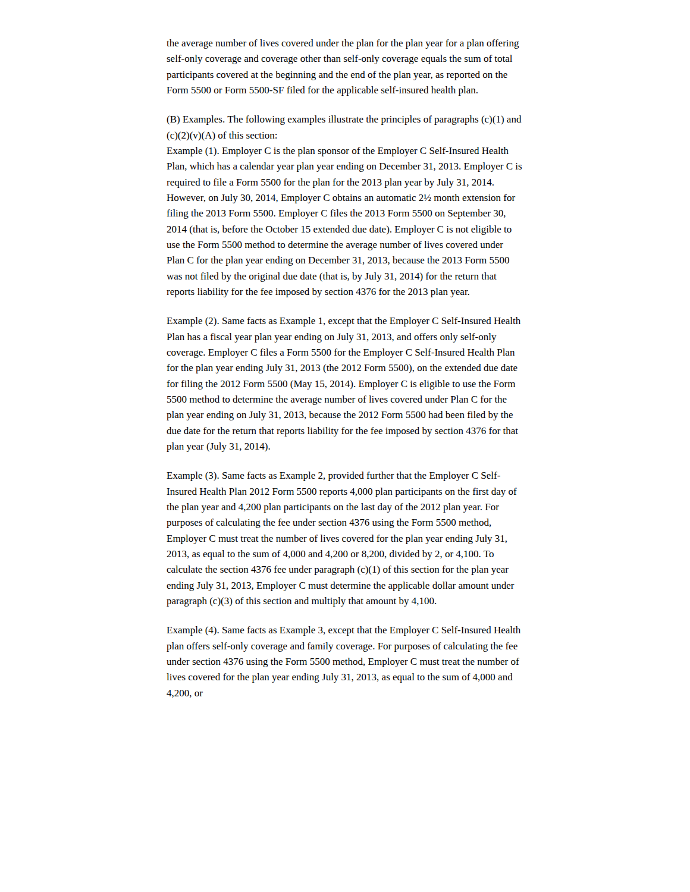the average number of lives covered under the plan for the plan year for a plan offering self-only coverage and coverage other than self-only coverage equals the sum of total participants covered at the beginning and the end of the plan year, as reported on the Form 5500 or Form 5500-SF filed for the applicable self-insured health plan.
(B) Examples. The following examples illustrate the principles of paragraphs (c)(1) and (c)(2)(v)(A) of this section:
Example (1). Employer C is the plan sponsor of the Employer C Self-Insured Health Plan, which has a calendar year plan year ending on December 31, 2013. Employer C is required to file a Form 5500 for the plan for the 2013 plan year by July 31, 2014. However, on July 30, 2014, Employer C obtains an automatic 2½ month extension for filing the 2013 Form 5500. Employer C files the 2013 Form 5500 on September 30, 2014 (that is, before the October 15 extended due date). Employer C is not eligible to use the Form 5500 method to determine the average number of lives covered under Plan C for the plan year ending on December 31, 2013, because the 2013 Form 5500 was not filed by the original due date (that is, by July 31, 2014) for the return that reports liability for the fee imposed by section 4376 for the 2013 plan year.
Example (2). Same facts as Example 1, except that the Employer C Self-Insured Health Plan has a fiscal year plan year ending on July 31, 2013, and offers only self-only coverage. Employer C files a Form 5500 for the Employer C Self-Insured Health Plan for the plan year ending July 31, 2013 (the 2012 Form 5500), on the extended due date for filing the 2012 Form 5500 (May 15, 2014). Employer C is eligible to use the Form 5500 method to determine the average number of lives covered under Plan C for the plan year ending on July 31, 2013, because the 2012 Form 5500 had been filed by the due date for the return that reports liability for the fee imposed by section 4376 for that plan year (July 31, 2014).
Example (3). Same facts as Example 2, provided further that the Employer C Self-Insured Health Plan 2012 Form 5500 reports 4,000 plan participants on the first day of the plan year and 4,200 plan participants on the last day of the 2012 plan year. For purposes of calculating the fee under section 4376 using the Form 5500 method, Employer C must treat the number of lives covered for the plan year ending July 31, 2013, as equal to the sum of 4,000 and 4,200 or 8,200, divided by 2, or 4,100. To calculate the section 4376 fee under paragraph (c)(1) of this section for the plan year ending July 31, 2013, Employer C must determine the applicable dollar amount under paragraph (c)(3) of this section and multiply that amount by 4,100.
Example (4). Same facts as Example 3, except that the Employer C Self-Insured Health plan offers self-only coverage and family coverage. For purposes of calculating the fee under section 4376 using the Form 5500 method, Employer C must treat the number of lives covered for the plan year ending July 31, 2013, as equal to the sum of 4,000 and 4,200, or